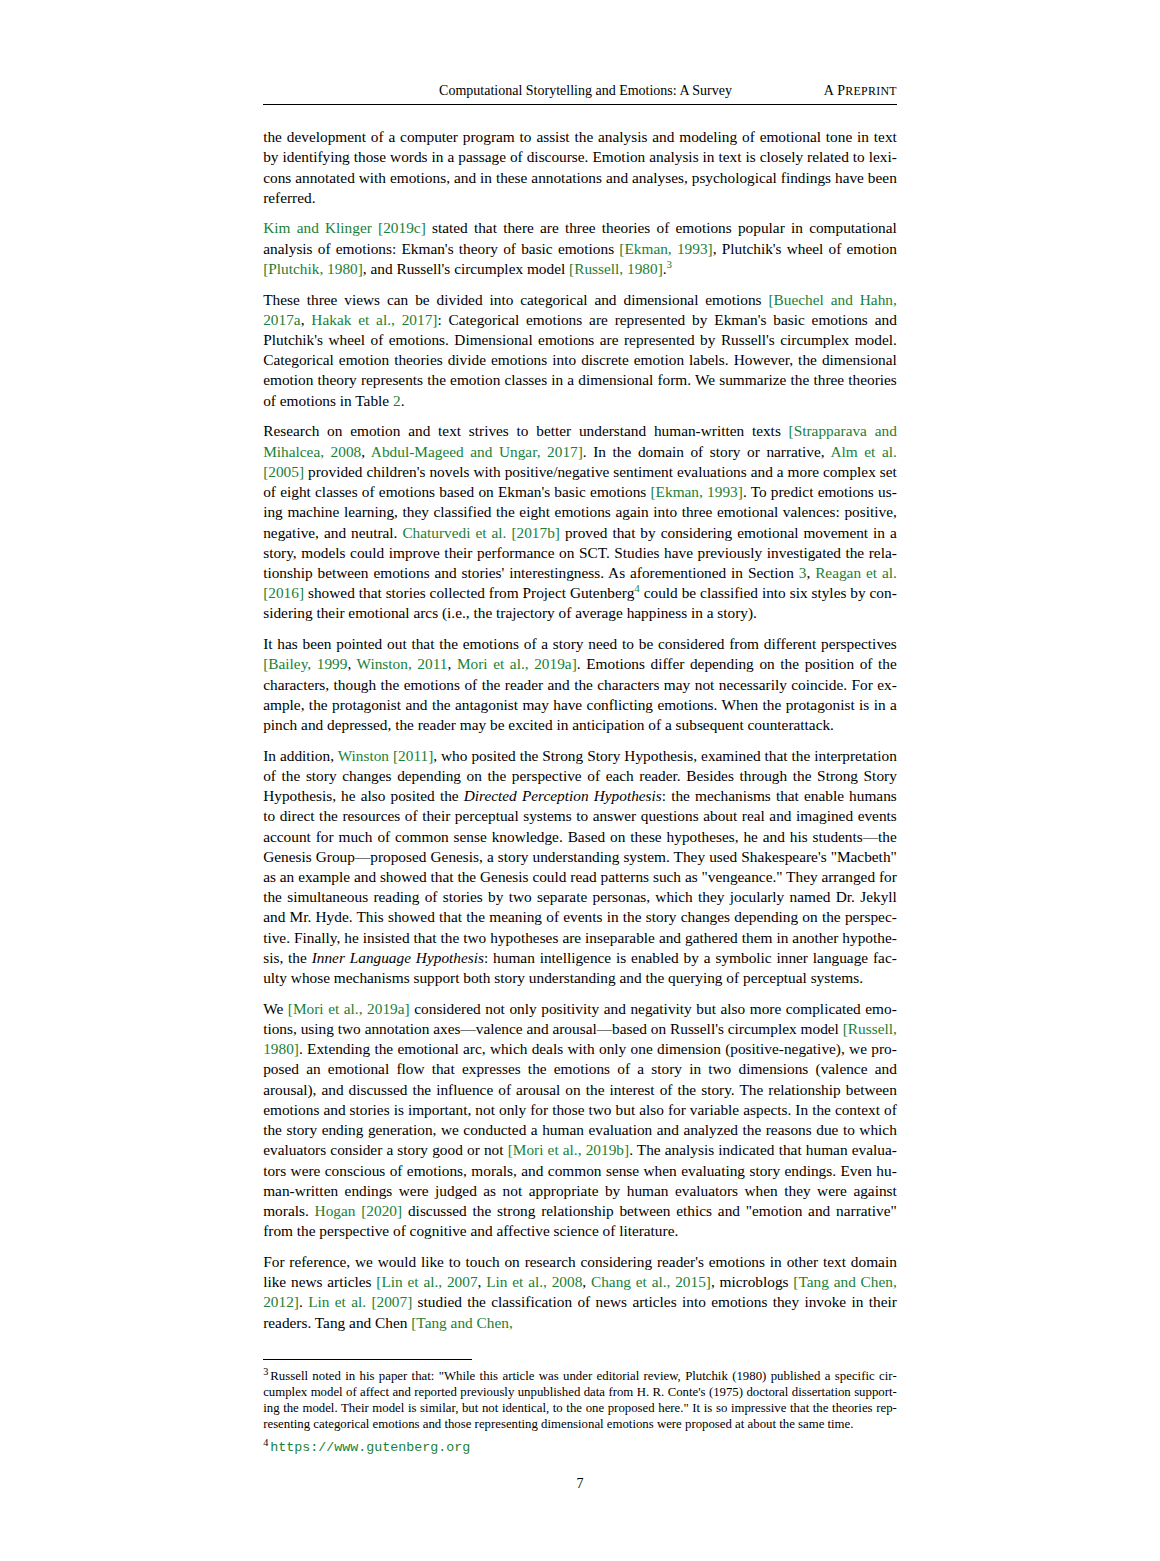Computational Storytelling and Emotions: A Survey A PREPRINT
the development of a computer program to assist the analysis and modeling of emotional tone in text by identifying those words in a passage of discourse. Emotion analysis in text is closely related to lexicons annotated with emotions, and in these annotations and analyses, psychological findings have been referred.
Kim and Klinger [2019c] stated that there are three theories of emotions popular in computational analysis of emotions: Ekman's theory of basic emotions [Ekman, 1993], Plutchik's wheel of emotion [Plutchik, 1980], and Russell's circumplex model [Russell, 1980].3
These three views can be divided into categorical and dimensional emotions [Buechel and Hahn, 2017a, Hakak et al., 2017]: Categorical emotions are represented by Ekman's basic emotions and Plutchik's wheel of emotions. Dimensional emotions are represented by Russell's circumplex model. Categorical emotion theories divide emotions into discrete emotion labels. However, the dimensional emotion theory represents the emotion classes in a dimensional form. We summarize the three theories of emotions in Table 2.
Research on emotion and text strives to better understand human-written texts [Strapparava and Mihalcea, 2008, Abdul-Mageed and Ungar, 2017]. In the domain of story or narrative, Alm et al. [2005] provided children's novels with positive/negative sentiment evaluations and a more complex set of eight classes of emotions based on Ekman's basic emotions [Ekman, 1993]. To predict emotions using machine learning, they classified the eight emotions again into three emotional valences: positive, negative, and neutral. Chaturvedi et al. [2017b] proved that by considering emotional movement in a story, models could improve their performance on SCT. Studies have previously investigated the relationship between emotions and stories' interestingness. As aforementioned in Section 3, Reagan et al. [2016] showed that stories collected from Project Gutenberg4 could be classified into six styles by considering their emotional arcs (i.e., the trajectory of average happiness in a story).
It has been pointed out that the emotions of a story need to be considered from different perspectives [Bailey, 1999, Winston, 2011, Mori et al., 2019a]. Emotions differ depending on the position of the characters, though the emotions of the reader and the characters may not necessarily coincide. For example, the protagonist and the antagonist may have conflicting emotions. When the protagonist is in a pinch and depressed, the reader may be excited in anticipation of a subsequent counterattack.
In addition, Winston [2011], who posited the Strong Story Hypothesis, examined that the interpretation of the story changes depending on the perspective of each reader. Besides through the Strong Story Hypothesis, he also posited the Directed Perception Hypothesis: the mechanisms that enable humans to direct the resources of their perceptual systems to answer questions about real and imagined events account for much of common sense knowledge. Based on these hypotheses, he and his students—the Genesis Group—proposed Genesis, a story understanding system. They used Shakespeare's "Macbeth" as an example and showed that the Genesis could read patterns such as "vengeance." They arranged for the simultaneous reading of stories by two separate personas, which they jocularly named Dr. Jekyll and Mr. Hyde. This showed that the meaning of events in the story changes depending on the perspective. Finally, he insisted that the two hypotheses are inseparable and gathered them in another hypothesis, the Inner Language Hypothesis: human intelligence is enabled by a symbolic inner language faculty whose mechanisms support both story understanding and the querying of perceptual systems.
We [Mori et al., 2019a] considered not only positivity and negativity but also more complicated emotions, using two annotation axes—valence and arousal—based on Russell's circumplex model [Russell, 1980]. Extending the emotional arc, which deals with only one dimension (positive-negative), we proposed an emotional flow that expresses the emotions of a story in two dimensions (valence and arousal), and discussed the influence of arousal on the interest of the story. The relationship between emotions and stories is important, not only for those two but also for variable aspects. In the context of the story ending generation, we conducted a human evaluation and analyzed the reasons due to which evaluators consider a story good or not [Mori et al., 2019b]. The analysis indicated that human evaluators were conscious of emotions, morals, and common sense when evaluating story endings. Even human-written endings were judged as not appropriate by human evaluators when they were against morals. Hogan [2020] discussed the strong relationship between ethics and "emotion and narrative" from the perspective of cognitive and affective science of literature.
For reference, we would like to touch on research considering reader's emotions in other text domain like news articles [Lin et al., 2007, Lin et al., 2008, Chang et al., 2015], microblogs [Tang and Chen, 2012]. Lin et al. [2007] studied the classification of news articles into emotions they invoke in their readers. Tang and Chen [Tang and Chen,
3 Russell noted in his paper that: "While this article was under editorial review, Plutchik (1980) published a specific circumplex model of affect and reported previously unpublished data from H. R. Conte's (1975) doctoral dissertation supporting the model. Their model is similar, but not identical, to the one proposed here." It is so impressive that the theories representing categorical emotions and those representing dimensional emotions were proposed at about the same time.
4 https://www.gutenberg.org
7